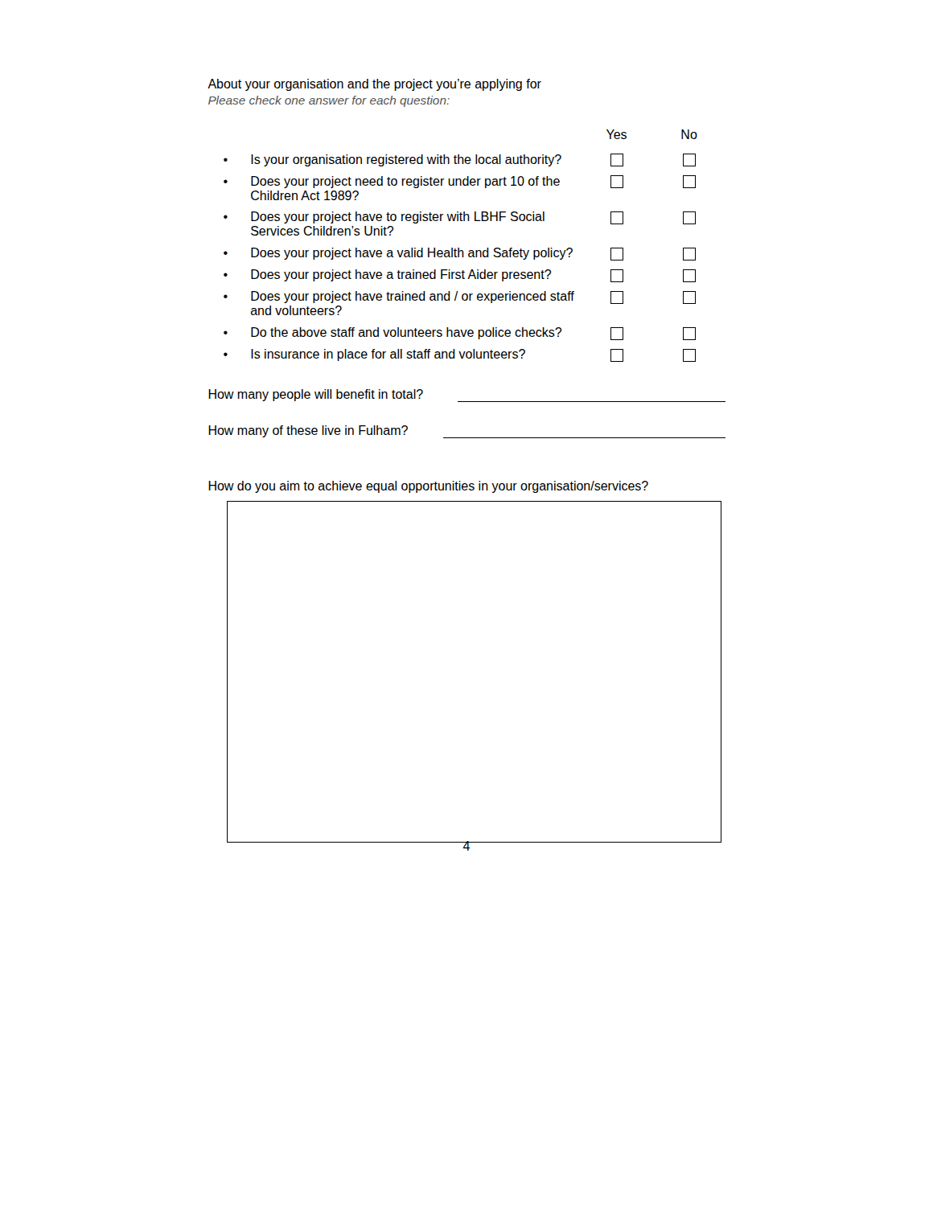About your organisation and the project you’re applying for
Please check one answer for each question:
| | Yes | No |
| --- | --- | --- |
| Is your organisation registered with the local authority? | | |
| Does your project need to register under part 10 of the Children Act 1989? | | |
| Does your project have to register with LBHF Social Services Children’s Unit? | | |
| Does your project have a valid Health and Safety policy? | | |
| Does your project have a trained First Aider present? | | |
| Does your project have trained and / or experienced staff and volunteers? | | |
| Do the above staff and volunteers have police checks? | | |
| Is insurance in place for all staff and volunteers? | | |
How many people will benefit in total?
How many of these live in Fulham?
How do you aim to achieve equal opportunities in your organisation/services?
4